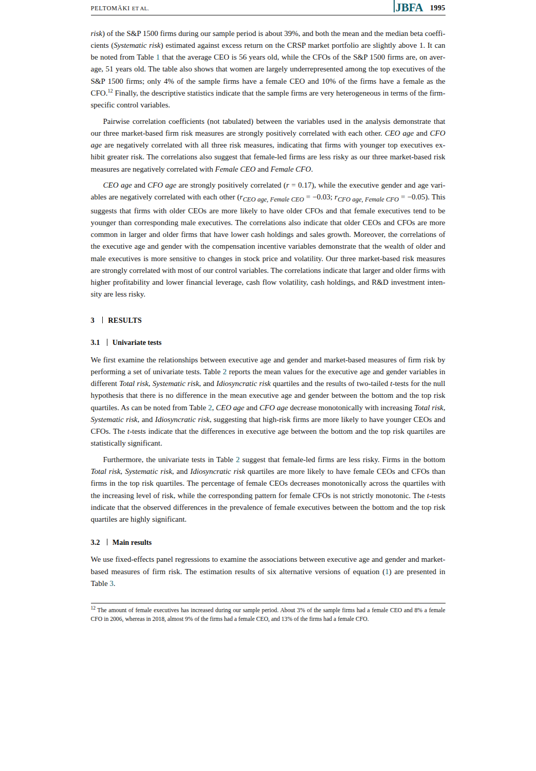PELTOMÄKI ET AL.
JBFA
1995
risk) of the S&P 1500 firms during our sample period is about 39%, and both the mean and the median beta coefficients (Systematic risk) estimated against excess return on the CRSP market portfolio are slightly above 1. It can be noted from Table 1 that the average CEO is 56 years old, while the CFOs of the S&P 1500 firms are, on average, 51 years old. The table also shows that women are largely underrepresented among the top executives of the S&P 1500 firms; only 4% of the sample firms have a female CEO and 10% of the firms have a female as the CFO.12 Finally, the descriptive statistics indicate that the sample firms are very heterogeneous in terms of the firm-specific control variables.
Pairwise correlation coefficients (not tabulated) between the variables used in the analysis demonstrate that our three market-based firm risk measures are strongly positively correlated with each other. CEO age and CFO age are negatively correlated with all three risk measures, indicating that firms with younger top executives exhibit greater risk. The correlations also suggest that female-led firms are less risky as our three market-based risk measures are negatively correlated with Female CEO and Female CFO.
CEO age and CFO age are strongly positively correlated (r = 0.17), while the executive gender and age variables are negatively correlated with each other (rCEO age, Female CEO = −0.03; rCFO age, Female CFO = −0.05). This suggests that firms with older CEOs are more likely to have older CFOs and that female executives tend to be younger than corresponding male executives. The correlations also indicate that older CEOs and CFOs are more common in larger and older firms that have lower cash holdings and sales growth. Moreover, the correlations of the executive age and gender with the compensation incentive variables demonstrate that the wealth of older and male executives is more sensitive to changes in stock price and volatility. Our three market-based risk measures are strongly correlated with most of our control variables. The correlations indicate that larger and older firms with higher profitability and lower financial leverage, cash flow volatility, cash holdings, and R&D investment intensity are less risky.
3 RESULTS
3.1 Univariate tests
We first examine the relationships between executive age and gender and market-based measures of firm risk by performing a set of univariate tests. Table 2 reports the mean values for the executive age and gender variables in different Total risk, Systematic risk, and Idiosyncratic risk quartiles and the results of two-tailed t-tests for the null hypothesis that there is no difference in the mean executive age and gender between the bottom and the top risk quartiles. As can be noted from Table 2, CEO age and CFO age decrease monotonically with increasing Total risk, Systematic risk, and Idiosyncratic risk, suggesting that high-risk firms are more likely to have younger CEOs and CFOs. The t-tests indicate that the differences in executive age between the bottom and the top risk quartiles are statistically significant.
Furthermore, the univariate tests in Table 2 suggest that female-led firms are less risky. Firms in the bottom Total risk, Systematic risk, and Idiosyncratic risk quartiles are more likely to have female CEOs and CFOs than firms in the top risk quartiles. The percentage of female CEOs decreases monotonically across the quartiles with the increasing level of risk, while the corresponding pattern for female CFOs is not strictly monotonic. The t-tests indicate that the observed differences in the prevalence of female executives between the bottom and the top risk quartiles are highly significant.
3.2 Main results
We use fixed-effects panel regressions to examine the associations between executive age and gender and market-based measures of firm risk. The estimation results of six alternative versions of equation (1) are presented in Table 3.
12 The amount of female executives has increased during our sample period. About 3% of the sample firms had a female CEO and 8% a female CFO in 2006, whereas in 2018, almost 9% of the firms had a female CEO, and 13% of the firms had a female CFO.